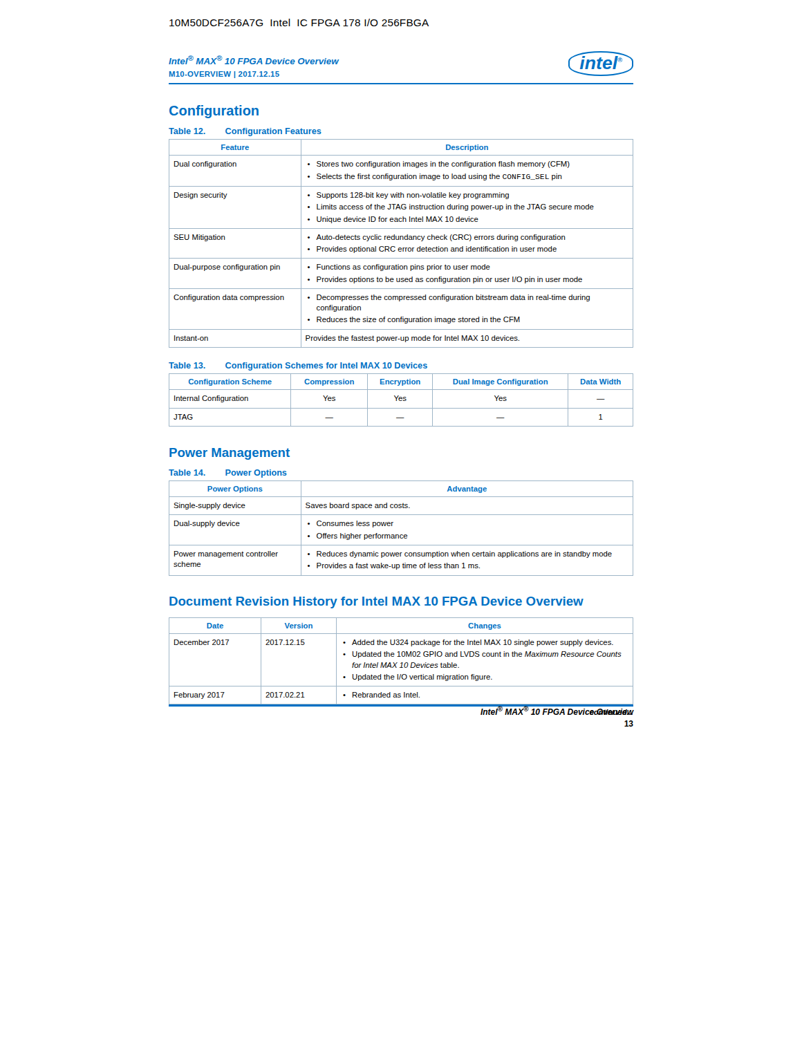10M50DCF256A7G Intel IC FPGA 178 I/O 256FBGA
Intel® MAX® 10 FPGA Device Overview
M10-OVERVIEW | 2017.12.15
intel®
Configuration
Table 12. Configuration Features
| Feature | Description |
| --- | --- |
| Dual configuration | Stores two configuration images in the configuration flash memory (CFM) Selects the first configuration image to load using the CONFIG_SEL pin |
| Design security | Supports 128-bit key with non-volatile key programming Limits access of the JTAG instruction during power-up in the JTAG secure mode Unique device ID for each Intel MAX 10 device |
| SEU Mitigation | Auto-detects cyclic redundancy check (CRC) errors during configuration Provides optional CRC error detection and identification in user mode |
| Dual-purpose configuration pin | Functions as configuration pins prior to user mode Provides options to be used as configuration pin or user I/O pin in user mode |
| Configuration data compression | Decompresses the compressed configuration bitstream data in real-time during configuration Reduces the size of configuration image stored in the CFM |
| Instant-on | Provides the fastest power-up mode for Intel MAX 10 devices. |
Table 13. Configuration Schemes for Intel MAX 10 Devices
| Configuration Scheme | Compression | Encryption | Dual Image Configuration | Data Width |
| --- | --- | --- | --- | --- |
| Internal Configuration | Yes | Yes | Yes | — |
| JTAG | — | — | — | 1 |
Power Management
Table 14. Power Options
| Power Options | Advantage |
| --- | --- |
| Single-supply device | Saves board space and costs. |
| Dual-supply device | Consumes less power Offers higher performance |
| Power management controller scheme | Reduces dynamic power consumption when certain applications are in standby mode Provides a fast wake-up time of less than 1 ms. |
Document Revision History for Intel MAX 10 FPGA Device Overview
| Date | Version | Changes |
| --- | --- | --- |
| December 2017 | 2017.12.15 | Added the U324 package for the Intel MAX 10 single power supply devices. Updated the 10M02 GPIO and LVDS count in the Maximum Resource Counts for Intel MAX 10 Devices table. Updated the I/O vertical migration figure. |
| February 2017 | 2017.02.21 | Rebranded as Intel. |
continued...
Intel® MAX® 10 FPGA Device Overview
13